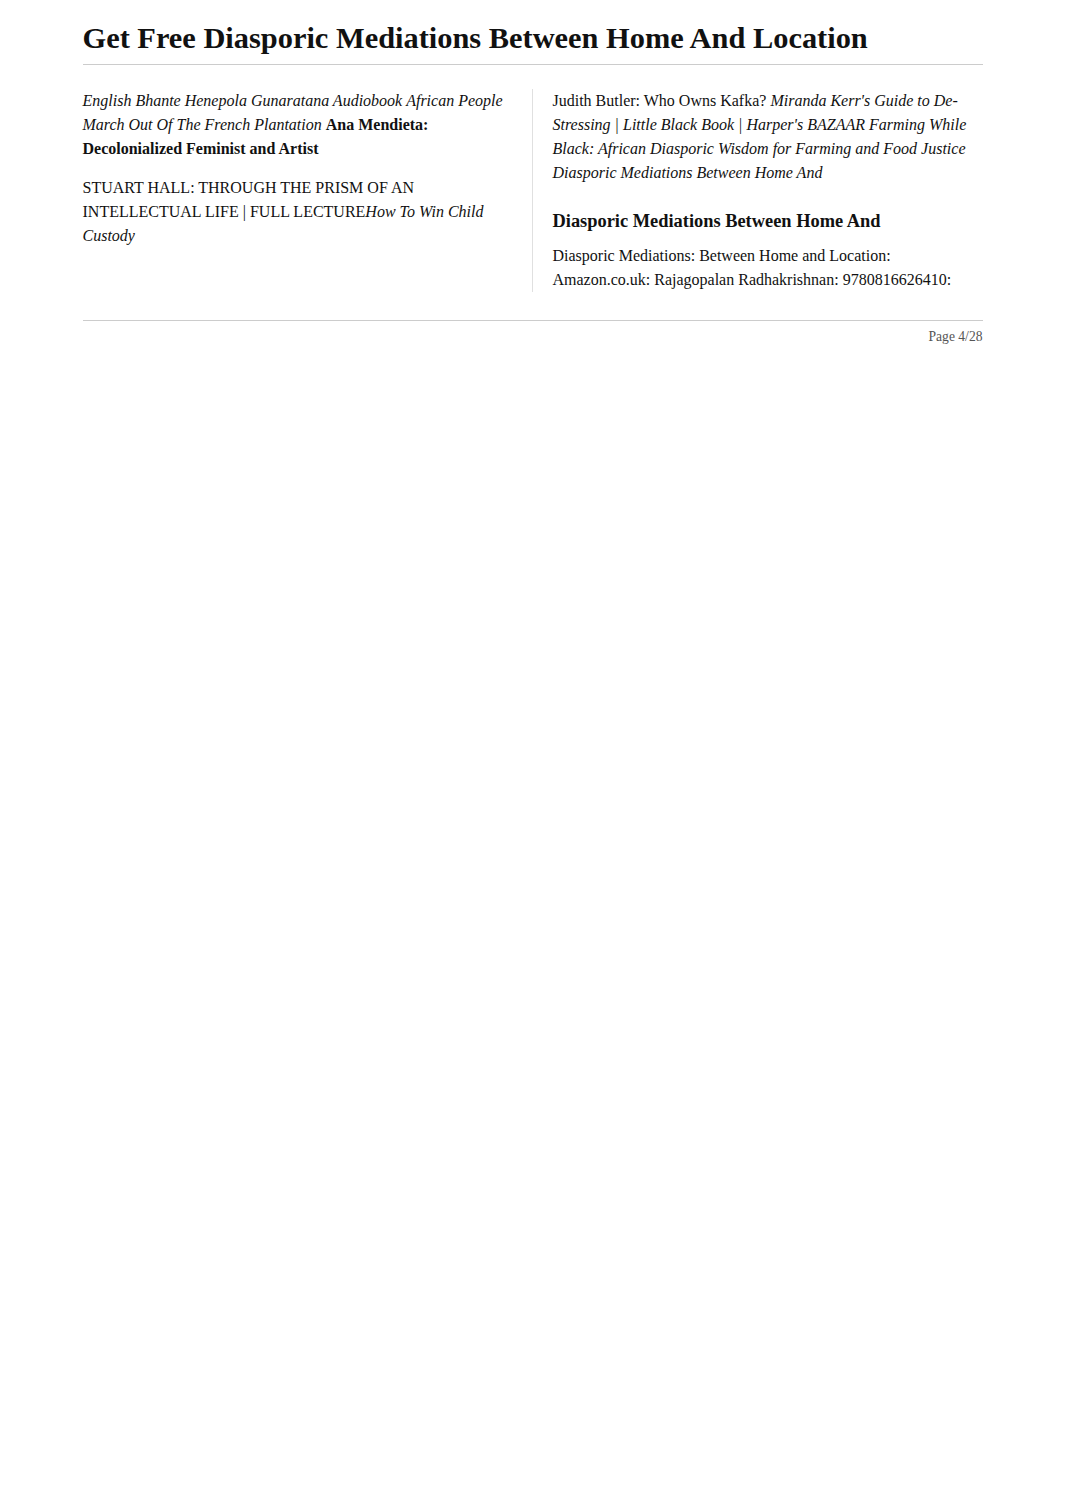Get Free Diasporic Mediations Between Home And Location
English Bhante Henepola Gunaratana Audiobook African People March Out Of The French Plantation Ana Mendieta: Decolonialized Feminist and Artist
Stuart Hall: Through The Prism Of An Intellectual Life | Full Lecture How To Win Child Custody
Judith Butler: Who Owns Kafka? Miranda Kerr's Guide to De-Stressing | Little Black Book | Harper's BAZAAR Farming While Black: African Diasporic Wisdom for Farming and Food Justice Diasporic Mediations Between Home And
Diasporic Mediations Between Home And
Diasporic Mediations: Between Home and Location: Amazon.co.uk: Rajagopalan Radhakrishnan: 9780816626410:
Page 4/28